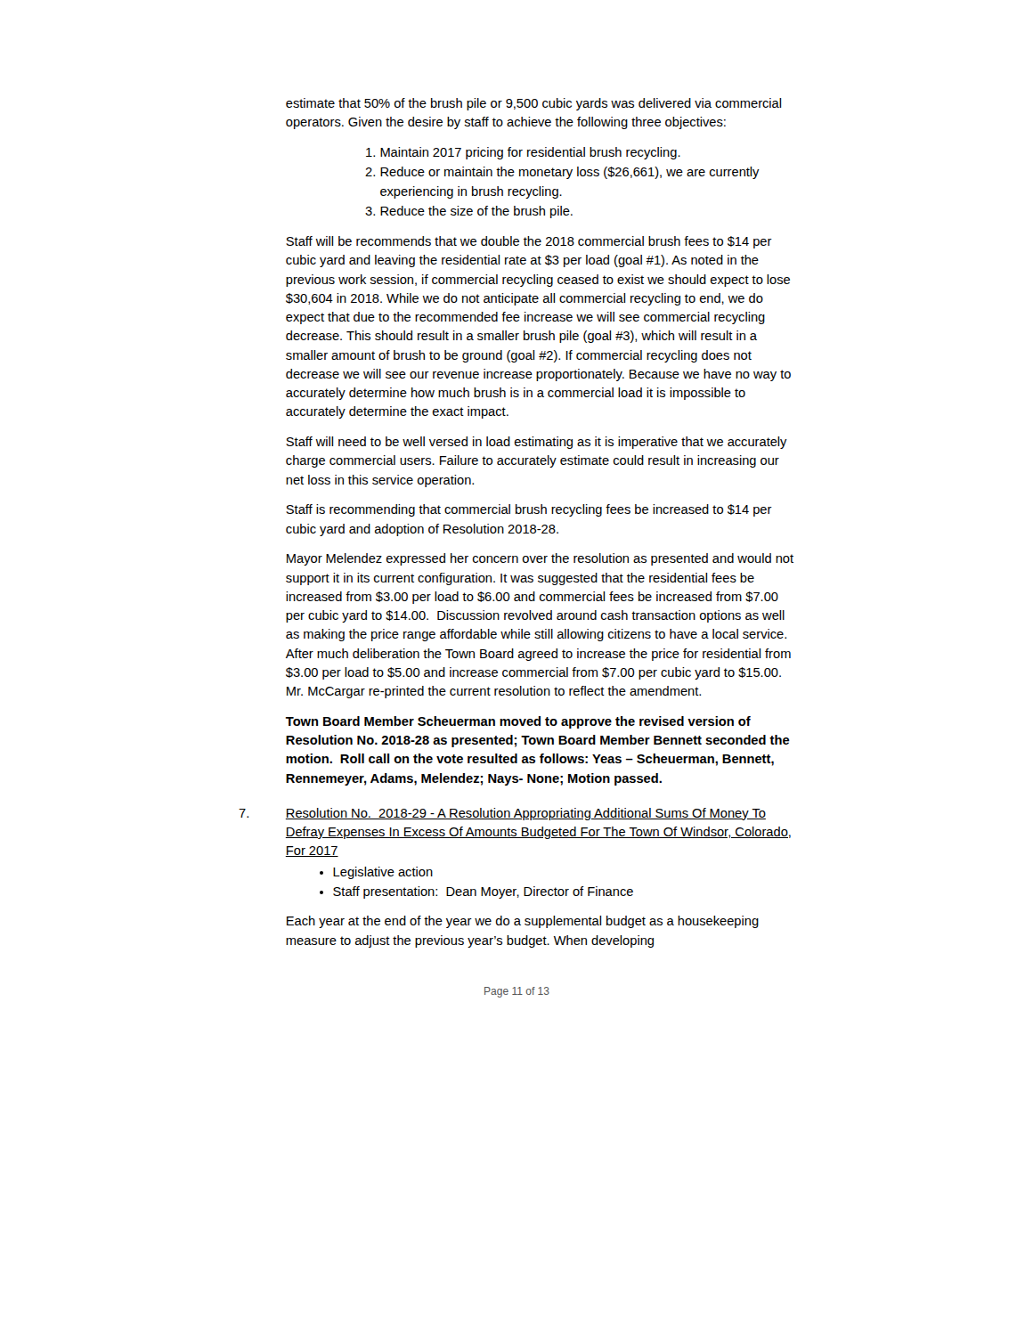estimate that 50% of the brush pile or 9,500 cubic yards was delivered via commercial operators. Given the desire by staff to achieve the following three objectives:
Maintain 2017 pricing for residential brush recycling.
Reduce or maintain the monetary loss ($26,661), we are currently experiencing in brush recycling.
Reduce the size of the brush pile.
Staff will be recommends that we double the 2018 commercial brush fees to $14 per cubic yard and leaving the residential rate at $3 per load (goal #1). As noted in the previous work session, if commercial recycling ceased to exist we should expect to lose $30,604 in 2018. While we do not anticipate all commercial recycling to end, we do expect that due to the recommended fee increase we will see commercial recycling decrease. This should result in a smaller brush pile (goal #3), which will result in a smaller amount of brush to be ground (goal #2). If commercial recycling does not decrease we will see our revenue increase proportionately. Because we have no way to accurately determine how much brush is in a commercial load it is impossible to accurately determine the exact impact.
Staff will need to be well versed in load estimating as it is imperative that we accurately charge commercial users. Failure to accurately estimate could result in increasing our net loss in this service operation.
Staff is recommending that commercial brush recycling fees be increased to $14 per cubic yard and adoption of Resolution 2018-28.
Mayor Melendez expressed her concern over the resolution as presented and would not support it in its current configuration. It was suggested that the residential fees be increased from $3.00 per load to $6.00 and commercial fees be increased from $7.00 per cubic yard to $14.00. Discussion revolved around cash transaction options as well as making the price range affordable while still allowing citizens to have a local service. After much deliberation the Town Board agreed to increase the price for residential from $3.00 per load to $5.00 and increase commercial from $7.00 per cubic yard to $15.00. Mr. McCargar re-printed the current resolution to reflect the amendment.
Town Board Member Scheuerman moved to approve the revised version of Resolution No. 2018-28 as presented; Town Board Member Bennett seconded the motion. Roll call on the vote resulted as follows: Yeas – Scheuerman, Bennett, Rennemeyer, Adams, Melendez; Nays- None; Motion passed.
7.
Resolution No. 2018-29 - A Resolution Appropriating Additional Sums Of Money To Defray Expenses In Excess Of Amounts Budgeted For The Town Of Windsor, Colorado, For 2017
Legislative action
Staff presentation: Dean Moyer, Director of Finance
Each year at the end of the year we do a supplemental budget as a housekeeping measure to adjust the previous year’s budget. When developing
Page 11 of 13